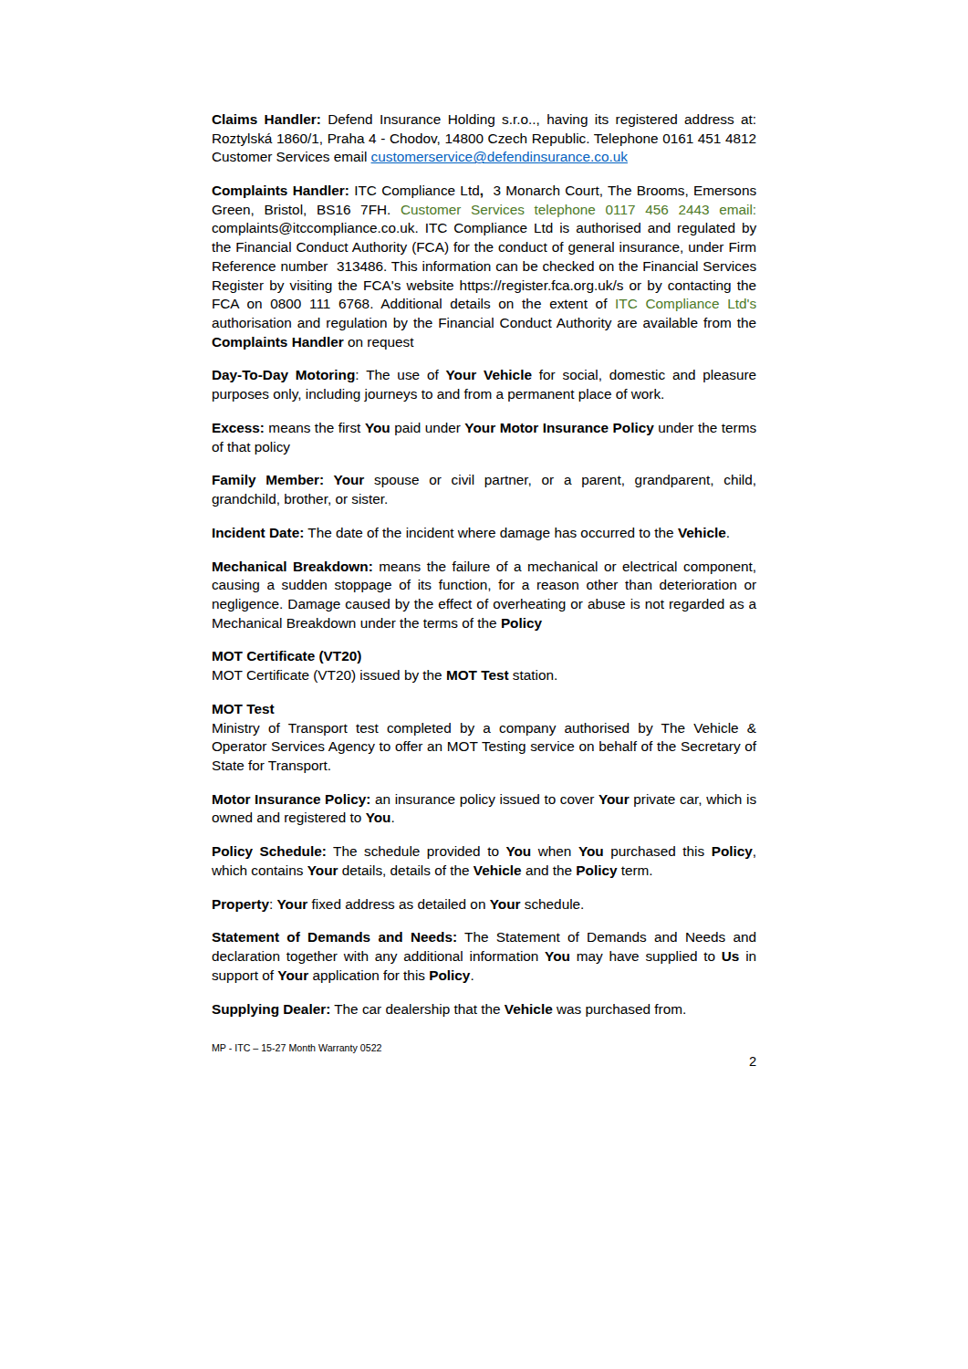Claims Handler: Defend Insurance Holding s.r.o.., having its registered address at: Roztylská 1860/1, Praha 4 - Chodov, 14800 Czech Republic. Telephone 0161 451 4812 Customer Services email customerservice@defendinsurance.co.uk
Complaints Handler: ITC Compliance Ltd, 3 Monarch Court, The Brooms, Emersons Green, Bristol, BS16 7FH. Customer Services telephone 0117 456 2443 email: complaints@itccompliance.co.uk. ITC Compliance Ltd is authorised and regulated by the Financial Conduct Authority (FCA) for the conduct of general insurance, under Firm Reference number 313486. This information can be checked on the Financial Services Register by visiting the FCA's website https://register.fca.org.uk/s or by contacting the FCA on 0800 111 6768. Additional details on the extent of ITC Compliance Ltd's authorisation and regulation by the Financial Conduct Authority are available from the Complaints Handler on request
Day-To-Day Motoring: The use of Your Vehicle for social, domestic and pleasure purposes only, including journeys to and from a permanent place of work.
Excess: means the first You paid under Your Motor Insurance Policy under the terms of that policy
Family Member: Your spouse or civil partner, or a parent, grandparent, child, grandchild, brother, or sister.
Incident Date: The date of the incident where damage has occurred to the Vehicle.
Mechanical Breakdown: means the failure of a mechanical or electrical component, causing a sudden stoppage of its function, for a reason other than deterioration or negligence. Damage caused by the effect of overheating or abuse is not regarded as a Mechanical Breakdown under the terms of the Policy
MOT Certificate (VT20)
MOT Certificate (VT20) issued by the MOT Test station.
MOT Test
Ministry of Transport test completed by a company authorised by The Vehicle & Operator Services Agency to offer an MOT Testing service on behalf of the Secretary of State for Transport.
Motor Insurance Policy: an insurance policy issued to cover Your private car, which is owned and registered to You.
Policy Schedule: The schedule provided to You when You purchased this Policy, which contains Your details, details of the Vehicle and the Policy term.
Property: Your fixed address as detailed on Your schedule.
Statement of Demands and Needs: The Statement of Demands and Needs and declaration together with any additional information You may have supplied to Us in support of Your application for this Policy.
Supplying Dealer: The car dealership that the Vehicle was purchased from.
MP - ITC – 15-27 Month Warranty 0522 2